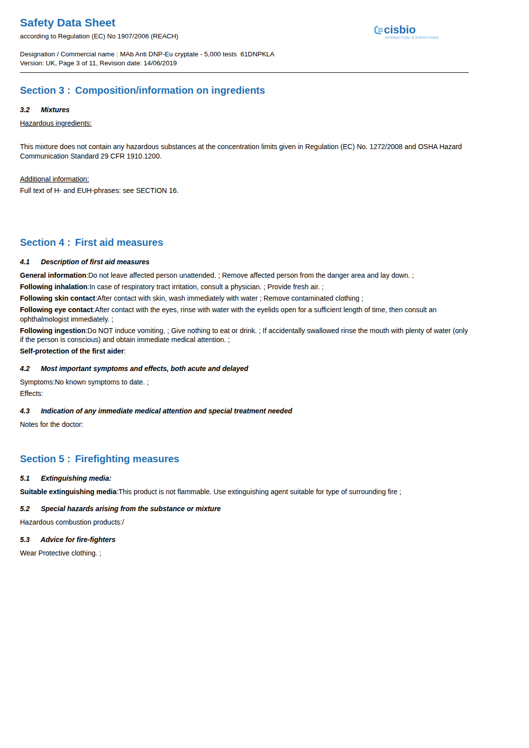Safety Data Sheet
according to Regulation (EC) No 1907/2006 (REACH)
Designation / Commercial name : MAb Anti DNP-Eu cryptate - 5,000 tests 61DNPKLA
Version: UK, Page 3 of 11, Revision date: 14/06/2019
cisbio INTERACTION IS EVERYTHING
Section 3 : Composition/information on ingredients
3.2 Mixtures
Hazardous ingredients:
This mixture does not contain any hazardous substances at the concentration limits given in Regulation (EC) No. 1272/2008 and OSHA Hazard Communication Standard 29 CFR 1910.1200.
Additional information:
Full text of H- and EUH-phrases: see SECTION 16.
Section 4 : First aid measures
4.1 Description of first aid measures
General information:Do not leave affected person unattended. ; Remove affected person from the danger area and lay down. ;
Following inhalation:In case of respiratory tract irritation, consult a physician. ; Provide fresh air. ;
Following skin contact:After contact with skin, wash immediately with water ; Remove contaminated clothing ;
Following eye contact:After contact with the eyes, rinse with water with the eyelids open for a sufficient length of time, then consult an ophthalmologist immediately. ;
Following ingestion:Do NOT induce vomiting. ; Give nothing to eat or drink. ; If accidentally swallowed rinse the mouth with plenty of water (only if the person is conscious) and obtain immediate medical attention. ;
Self-protection of the first aider:
4.2 Most important symptoms and effects, both acute and delayed
Symptoms:No known symptoms to date. ;
Effects:
4.3 Indication of any immediate medical attention and special treatment needed
Notes for the doctor:
Section 5 : Firefighting measures
5.1 Extinguishing media:
Suitable extinguishing media:This product is not flammable. Use extinguishing agent suitable for type of surrounding fire ;
5.2 Special hazards arising from the substance or mixture
Hazardous combustion products:/
5.3 Advice for fire-fighters
Wear Protective clothing. ;